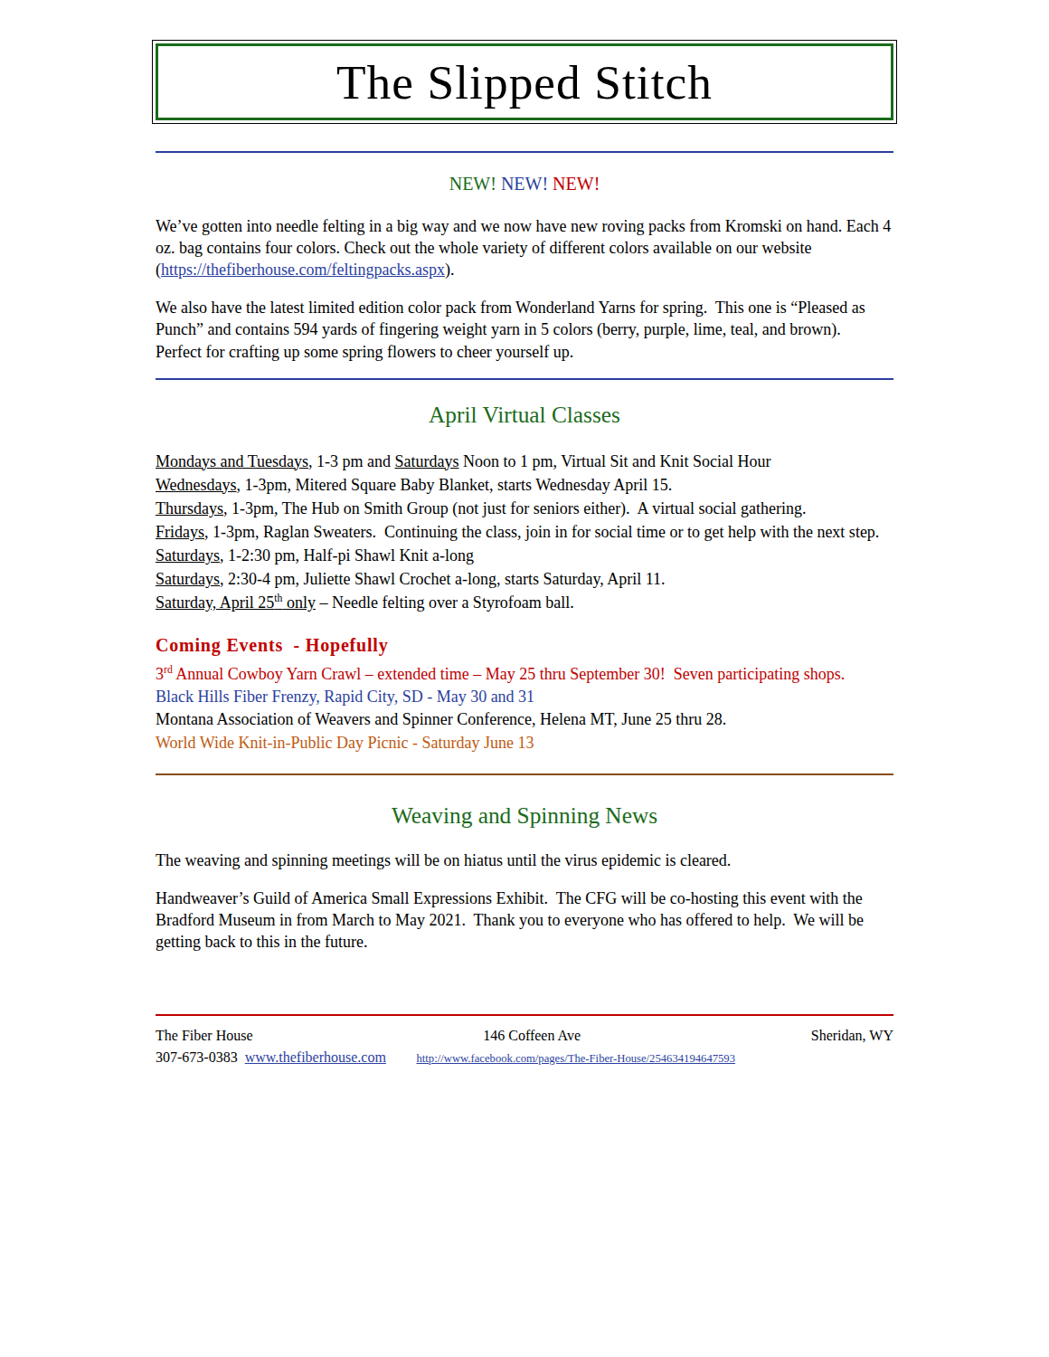The Slipped Stitch
NEW! NEW! NEW!
We’ve gotten into needle felting in a big way and we now have new roving packs from Kromski on hand. Each 4 oz. bag contains four colors. Check out the whole variety of different colors available on our website (https://thefiberhouse.com/feltingpacks.aspx).
We also have the latest limited edition color pack from Wonderland Yarns for spring. This one is “Pleased as Punch” and contains 594 yards of fingering weight yarn in 5 colors (berry, purple, lime, teal, and brown). Perfect for crafting up some spring flowers to cheer yourself up.
April Virtual Classes
Mondays and Tuesdays, 1-3 pm and Saturdays Noon to 1 pm, Virtual Sit and Knit Social Hour
Wednesdays, 1-3pm, Mitered Square Baby Blanket, starts Wednesday April 15.
Thursdays, 1-3pm, The Hub on Smith Group (not just for seniors either). A virtual social gathering.
Fridays, 1-3pm, Raglan Sweaters. Continuing the class, join in for social time or to get help with the next step.
Saturdays, 1-2:30 pm, Half-pi Shawl Knit a-long
Saturdays, 2:30-4 pm, Juliette Shawl Crochet a-long, starts Saturday, April 11.
Saturday, April 25th only – Needle felting over a Styrofoam ball.
Coming Events - Hopefully
3rd Annual Cowboy Yarn Crawl – extended time – May 25 thru September 30! Seven participating shops.
Black Hills Fiber Frenzy, Rapid City, SD - May 30 and 31
Montana Association of Weavers and Spinner Conference, Helena MT, June 25 thru 28.
World Wide Knit-in-Public Day Picnic - Saturday June 13
Weaving and Spinning News
The weaving and spinning meetings will be on hiatus until the virus epidemic is cleared.
Handweaver’s Guild of America Small Expressions Exhibit. The CFG will be co-hosting this event with the Bradford Museum in from March to May 2021. Thank you to everyone who has offered to help. We will be getting back to this in the future.
The Fiber House 146 Coffeen Ave Sheridan, WY
307-673-0383 www.thefiberhouse.com http://www.facebook.com/pages/The-Fiber-House/254634194647593